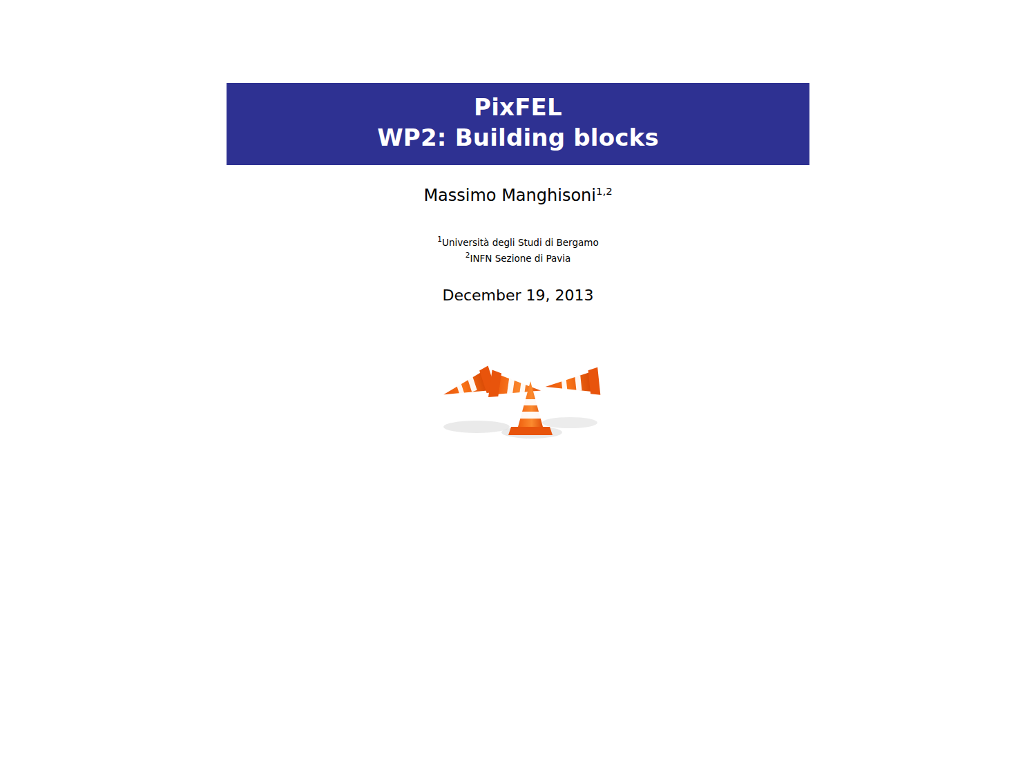PixFEL
WP2: Building blocks
Massimo Manghisoni1,2
1Università degli Studi di Bergamo
2INFN Sezione di Pavia
December 19, 2013